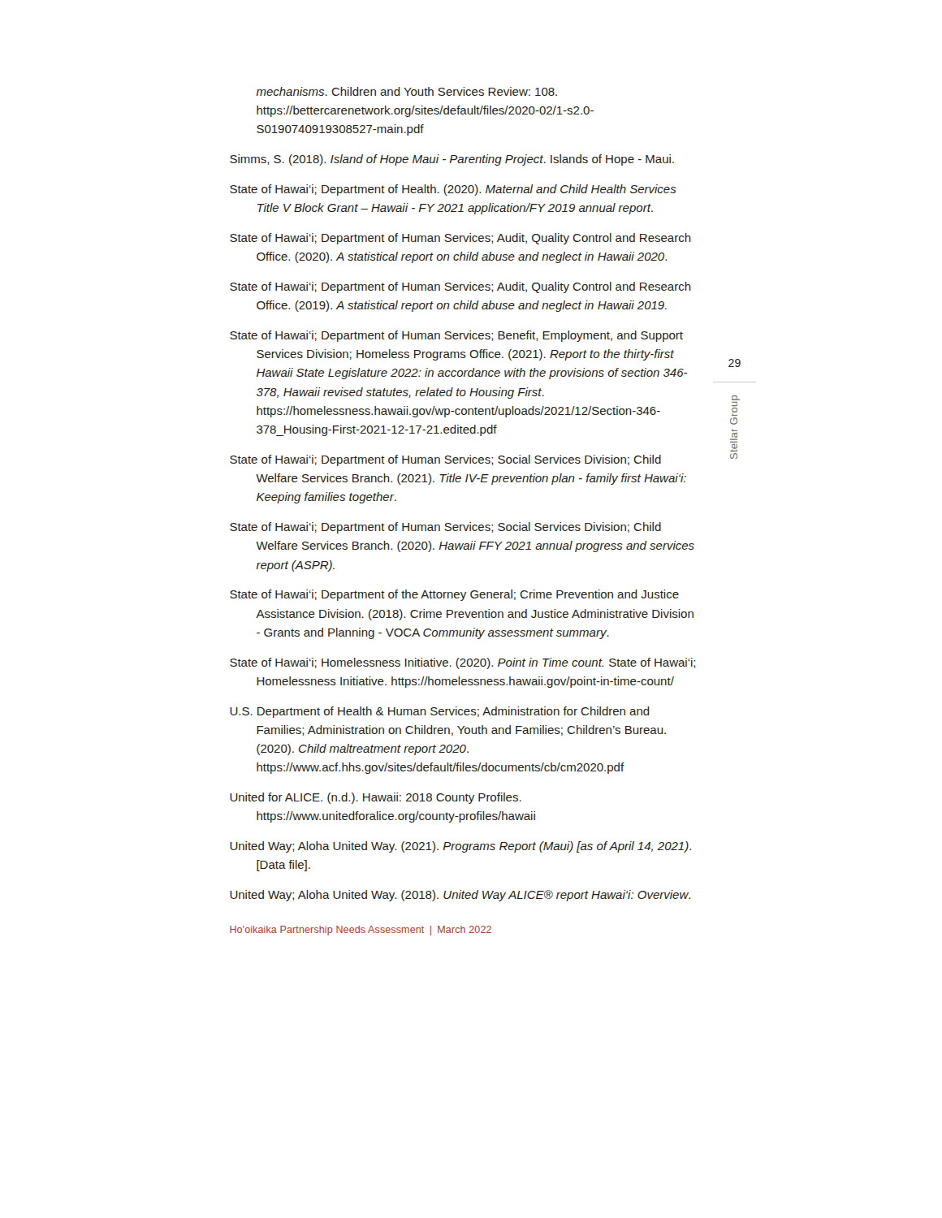29 Stellar Group
mechanisms. Children and Youth Services Review: 108. https://bettercarenetwork.org/sites/default/files/2020-02/1-s2.0-S0190740919308527-main.pdf
Simms, S. (2018). Island of Hope Maui - Parenting Project. Islands of Hope - Maui.
State of Hawai‘i; Department of Health. (2020). Maternal and Child Health Services Title V Block Grant – Hawaii - FY 2021 application/FY 2019 annual report.
State of Hawai‘i; Department of Human Services; Audit, Quality Control and Research Office. (2020). A statistical report on child abuse and neglect in Hawaii 2020.
State of Hawai‘i; Department of Human Services; Audit, Quality Control and Research Office. (2019). A statistical report on child abuse and neglect in Hawaii 2019.
State of Hawai‘i; Department of Human Services; Benefit, Employment, and Support Services Division; Homeless Programs Office. (2021). Report to the thirty-first Hawaii State Legislature 2022: in accordance with the provisions of section 346-378, Hawaii revised statutes, related to Housing First. https://homelessness.hawaii.gov/wp-content/uploads/2021/12/Section-346-378_Housing-First-2021-12-17-21.edited.pdf
State of Hawai‘i; Department of Human Services; Social Services Division; Child Welfare Services Branch. (2021). Title IV-E prevention plan - family first Hawai‘i: Keeping families together.
State of Hawai‘i; Department of Human Services; Social Services Division; Child Welfare Services Branch. (2020). Hawaii FFY 2021 annual progress and services report (ASPR).
State of Hawai‘i; Department of the Attorney General; Crime Prevention and Justice Assistance Division. (2018). Crime Prevention and Justice Administrative Division - Grants and Planning - VOCA Community assessment summary.
State of Hawai‘i; Homelessness Initiative. (2020). Point in Time count. State of Hawai‘i; Homelessness Initiative. https://homelessness.hawaii.gov/point-in-time-count/
U.S. Department of Health & Human Services; Administration for Children and Families; Administration on Children, Youth and Families; Children’s Bureau. (2020). Child maltreatment report 2020. https://www.acf.hhs.gov/sites/default/files/documents/cb/cm2020.pdf
United for ALICE. (n.d.). Hawaii: 2018 County Profiles. https://www.unitedforalice.org/county-profiles/hawaii
United Way; Aloha United Way. (2021). Programs Report (Maui) [as of April 14, 2021). [Data file].
United Way; Aloha United Way. (2018). United Way ALICE® report Hawai‘i: Overview.
Ho'oikaika Partnership Needs Assessment|March 2022